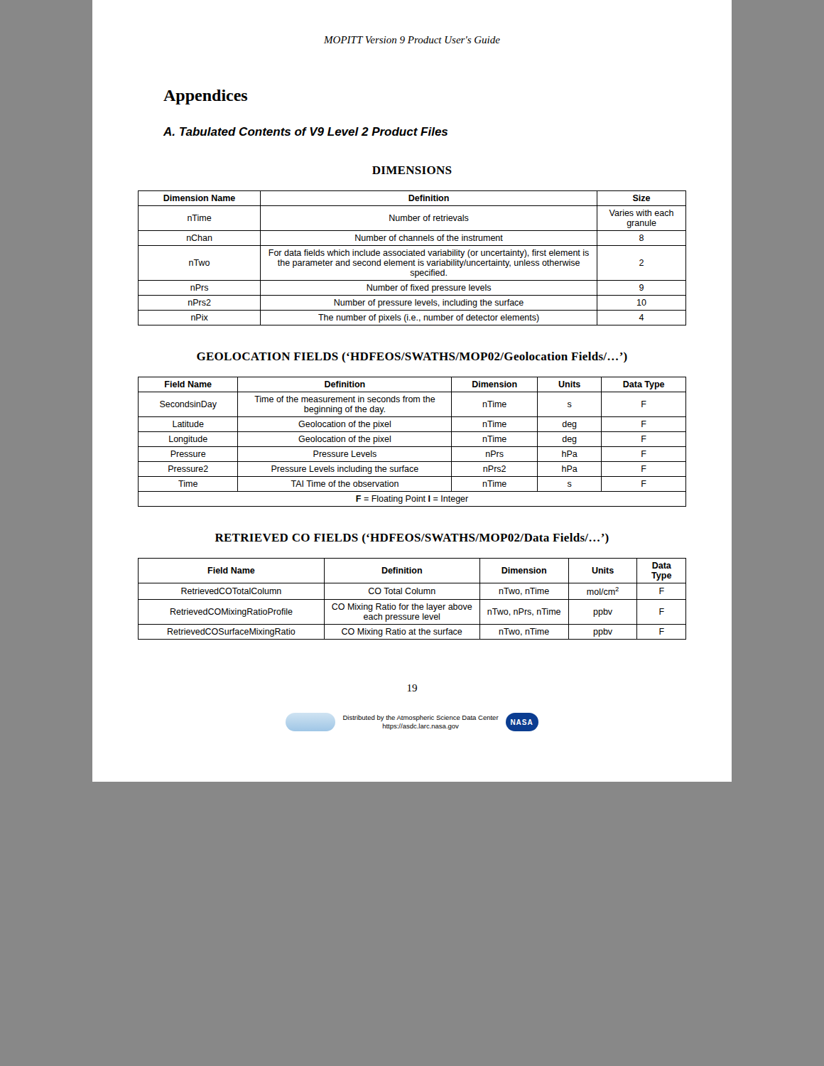MOPITT Version 9 Product User's Guide
Appendices
A. Tabulated Contents of V9 Level 2 Product Files
DIMENSIONS
| Dimension Name | Definition | Size |
| --- | --- | --- |
| nTime | Number of retrievals | Varies with each granule |
| nChan | Number of channels of the instrument | 8 |
| nTwo | For data fields which include associated variability (or uncertainty), first element is the parameter and second element is variability/uncertainty, unless otherwise specified. | 2 |
| nPrs | Number of fixed pressure levels | 9 |
| nPrs2 | Number of pressure levels, including the surface | 10 |
| nPix | The number of pixels (i.e., number of detector elements) | 4 |
GEOLOCATION FIELDS (‘HDFEOS/SWATHS/MOP02/Geolocation Fields/…’)
| Field Name | Definition | Dimension | Units | Data Type |
| --- | --- | --- | --- | --- |
| SecondsinDay | Time of the measurement in seconds from the beginning of the day. | nTime | s | F |
| Latitude | Geolocation of the pixel | nTime | deg | F |
| Longitude | Geolocation of the pixel | nTime | deg | F |
| Pressure | Pressure Levels | nPrs | hPa | F |
| Pressure2 | Pressure Levels including the surface | nPrs2 | hPa | F |
| Time | TAI Time of the observation | nTime | s | F |
| F = Floating Point I = Integer |
RETRIEVED CO FIELDS (‘HDFEOS/SWATHS/MOP02/Data Fields/…’)
| Field Name | Definition | Dimension | Units | Data Type |
| --- | --- | --- | --- | --- |
| RetrievedCOTotalColumn | CO Total Column | nTwo, nTime | mol/cm 2 | F |
| RetrievedCOMixingRatioProfile | CO Mixing Ratio for the layer above each pressure level | nTwo, nPrs, nTime | ppbv | F |
| RetrievedCOSurfaceMixingRatio | CO Mixing Ratio at the surface | nTwo, nTime | ppbv | F |
19
Distributed by the Atmospheric Science Data Center
https://asdc.larc.nasa.gov NASA